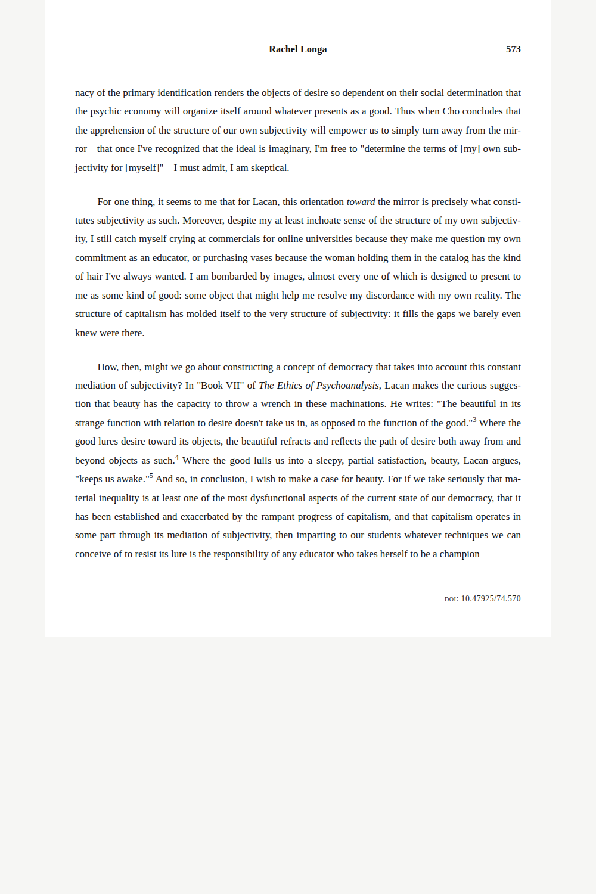Rachel Longa 573
nacy of the primary identification renders the objects of desire so dependent on their social determination that the psychic economy will organize itself around whatever presents as a good. Thus when Cho concludes that the apprehension of the structure of our own subjectivity will empower us to simply turn away from the mirror—that once I've recognized that the ideal is imaginary, I'm free to "determine the terms of [my] own subjectivity for [myself]"—I must admit, I am skeptical.
For one thing, it seems to me that for Lacan, this orientation toward the mirror is precisely what constitutes subjectivity as such. Moreover, despite my at least inchoate sense of the structure of my own subjectivity, I still catch myself crying at commercials for online universities because they make me question my own commitment as an educator, or purchasing vases because the woman holding them in the catalog has the kind of hair I've always wanted. I am bombarded by images, almost every one of which is designed to present to me as some kind of good: some object that might help me resolve my discordance with my own reality. The structure of capitalism has molded itself to the very structure of subjectivity: it fills the gaps we barely even knew were there.
How, then, might we go about constructing a concept of democracy that takes into account this constant mediation of subjectivity? In "Book VII" of The Ethics of Psychoanalysis, Lacan makes the curious suggestion that beauty has the capacity to throw a wrench in these machinations. He writes: "The beautiful in its strange function with relation to desire doesn't take us in, as opposed to the function of the good."3 Where the good lures desire toward its objects, the beautiful refracts and reflects the path of desire both away from and beyond objects as such.4 Where the good lulls us into a sleepy, partial satisfaction, beauty, Lacan argues, "keeps us awake."5 And so, in conclusion, I wish to make a case for beauty. For if we take seriously that material inequality is at least one of the most dysfunctional aspects of the current state of our democracy, that it has been established and exacerbated by the rampant progress of capitalism, and that capitalism operates in some part through its mediation of subjectivity, then imparting to our students whatever techniques we can conceive of to resist its lure is the responsibility of any educator who takes herself to be a champion
doi: 10.47925/74.570